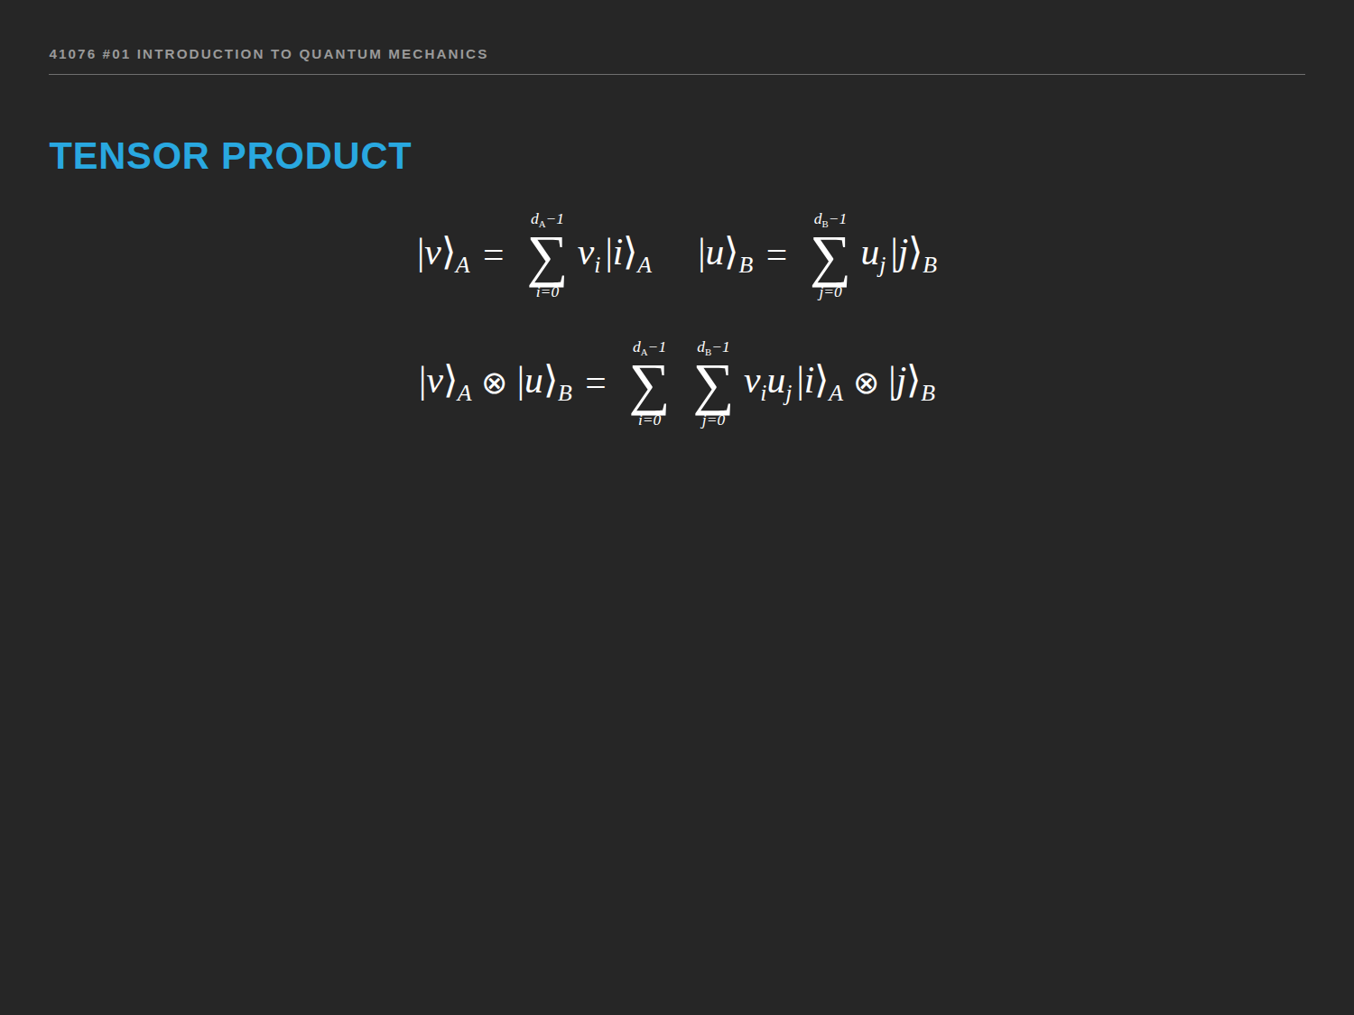41076 #01 Introduction to Quantum Mechanics
Tensor Product
|v⟩A = dA−1 ∑ i=0 vi |i⟩A
|u⟩B = dB−1 ∑ j=0 uj |j⟩B
|v⟩A ⊗ |u⟩B = dA−1 ∑ i=0 dB−1 ∑ j=0 viuj |i⟩A ⊗ |j⟩B